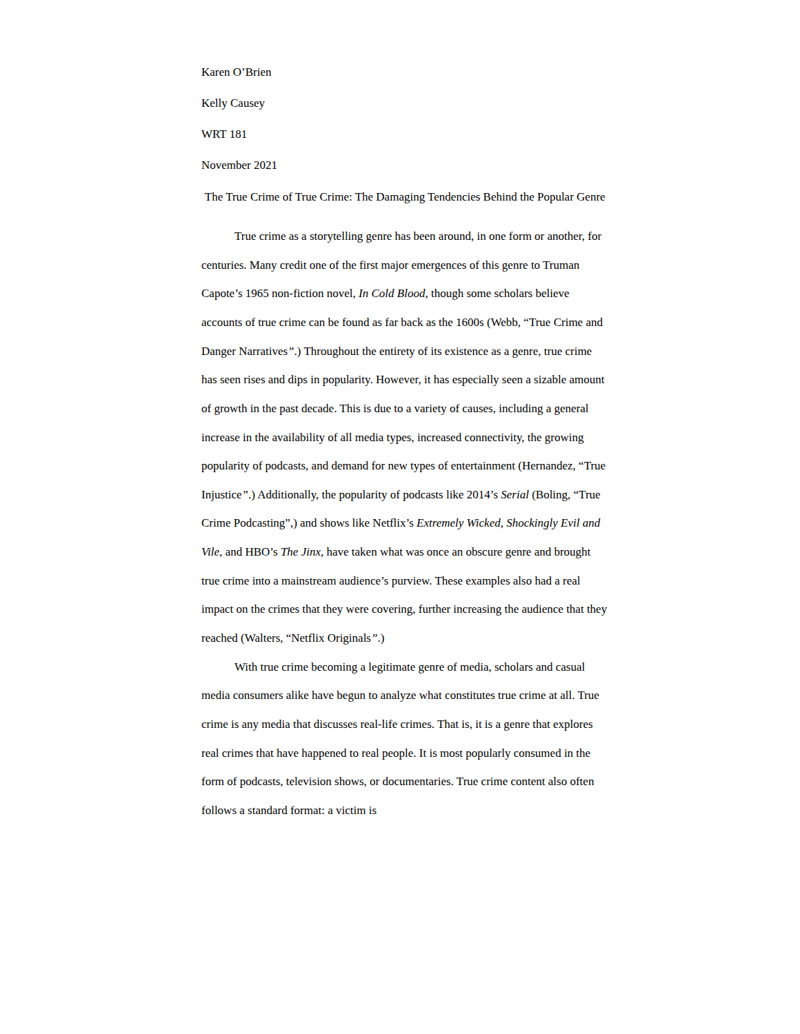Karen O’Brien
Kelly Causey
WRT 181
November 2021
The True Crime of True Crime: The Damaging Tendencies Behind the Popular Genre
True crime as a storytelling genre has been around, in one form or another, for centuries. Many credit one of the first major emergences of this genre to Truman Capote’s 1965 non-fiction novel, In Cold Blood, though some scholars believe accounts of true crime can be found as far back as the 1600s (Webb, “True Crime and Danger Narratives”.) Throughout the entirety of its existence as a genre, true crime has seen rises and dips in popularity. However, it has especially seen a sizable amount of growth in the past decade. This is due to a variety of causes, including a general increase in the availability of all media types, increased connectivity, the growing popularity of podcasts, and demand for new types of entertainment (Hernandez, “True Injustice”.) Additionally, the popularity of podcasts like 2014’s Serial (Boling, “True Crime Podcasting”,) and shows like Netflix’s Extremely Wicked, Shockingly Evil and Vile, and HBO’s The Jinx, have taken what was once an obscure genre and brought true crime into a mainstream audience’s purview. These examples also had a real impact on the crimes that they were covering, further increasing the audience that they reached (Walters, “Netflix Originals”.)
With true crime becoming a legitimate genre of media, scholars and casual media consumers alike have begun to analyze what constitutes true crime at all. True crime is any media that discusses real-life crimes. That is, it is a genre that explores real crimes that have happened to real people. It is most popularly consumed in the form of podcasts, television shows, or documentaries. True crime content also often follows a standard format: a victim is